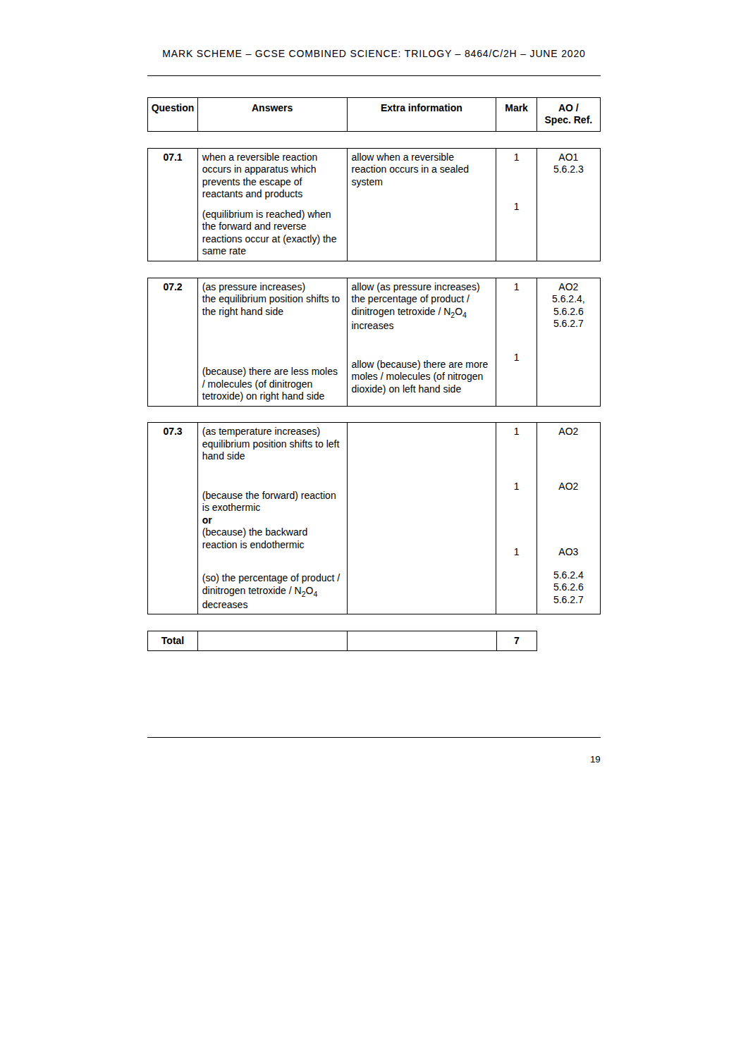MARK SCHEME – GCSE COMBINED SCIENCE: TRILOGY – 8464/C/2H – JUNE 2020
| Question | Answers | Extra information | Mark | AO / Spec. Ref. |
| --- | --- | --- | --- | --- |
| 07.1 | when a reversible reaction occurs in apparatus which prevents the escape of reactants and products (equilibrium is reached) when the forward and reverse reactions occur at (exactly) the same rate | allow when a reversible reaction occurs in a sealed system | 1 1 | AO1 5.6.2.3 |
| 07.2 | (as pressure increases) the equilibrium position shifts to the right hand side (because) there are less moles / molecules (of dinitrogen tetroxide) on right hand side | allow (as pressure increases) the percentage of product / dinitrogen tetroxide / N 2 O 4 increases allow (because) there are more moles / molecules (of nitrogen dioxide) on left hand side | 1 1 | AO2 5.6.2.4, 5.6.2.6 5.6.2.7 |
| 07.3 | (as temperature increases) equilibrium position shifts to left hand side (because the forward) reaction is exothermic or (because) the backward reaction is endothermic (so) the percentage of product / dinitrogen tetroxide / N 2 O 4 decreases | | 1 1 1 | AO2 AO2 AO3 5.6.2.4 5.6.2.6 5.6.2.7 |
| Total | | | 7 | |
19